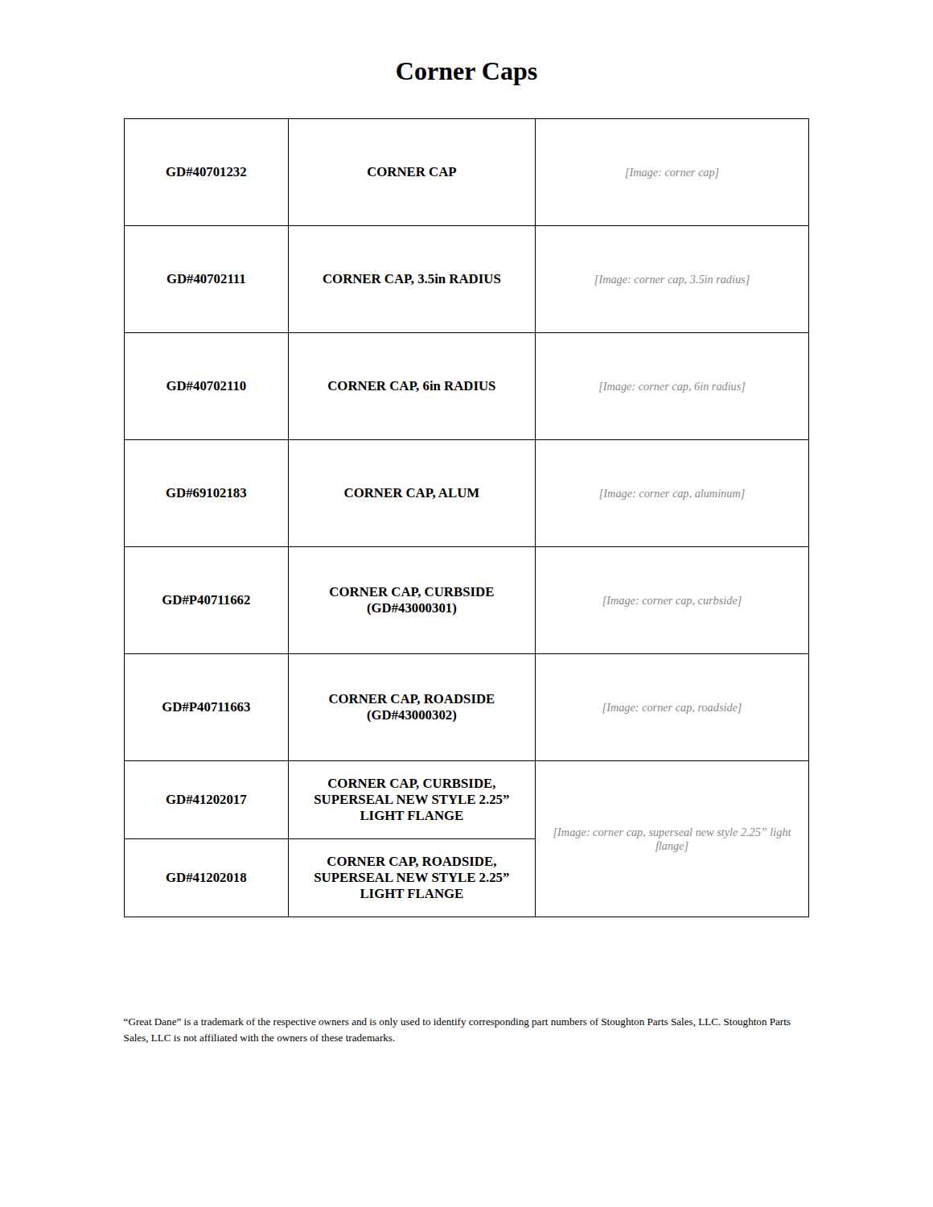Corner Caps
| GD#40701232 | CORNER CAP | [Image: corner cap] |
| GD#40702111 | CORNER CAP, 3.5in RADIUS | [Image: corner cap, 3.5in radius] |
| GD#40702110 | CORNER CAP, 6in RADIUS | [Image: corner cap, 6in radius] |
| GD#69102183 | CORNER CAP, ALUM | [Image: corner cap, aluminum] |
| GD#P40711662 | CORNER CAP, CURBSIDE (GD#43000301) | [Image: corner cap, curbside] |
| GD#P40711663 | CORNER CAP, ROADSIDE (GD#43000302) | [Image: corner cap, roadside] |
| GD#41202017 | CORNER CAP, CURBSIDE, SUPERSEAL NEW STYLE 2.25” LIGHT FLANGE | [Image: corner cap, superseal new style 2.25” light flange] |
| GD#41202018 | CORNER CAP, ROADSIDE, SUPERSEAL NEW STYLE 2.25” LIGHT FLANGE |
“Great Dane” is a trademark of the respective owners and is only used to identify corresponding part numbers of Stoughton Parts Sales, LLC. Stoughton Parts Sales, LLC is not affiliated with the owners of these trademarks.